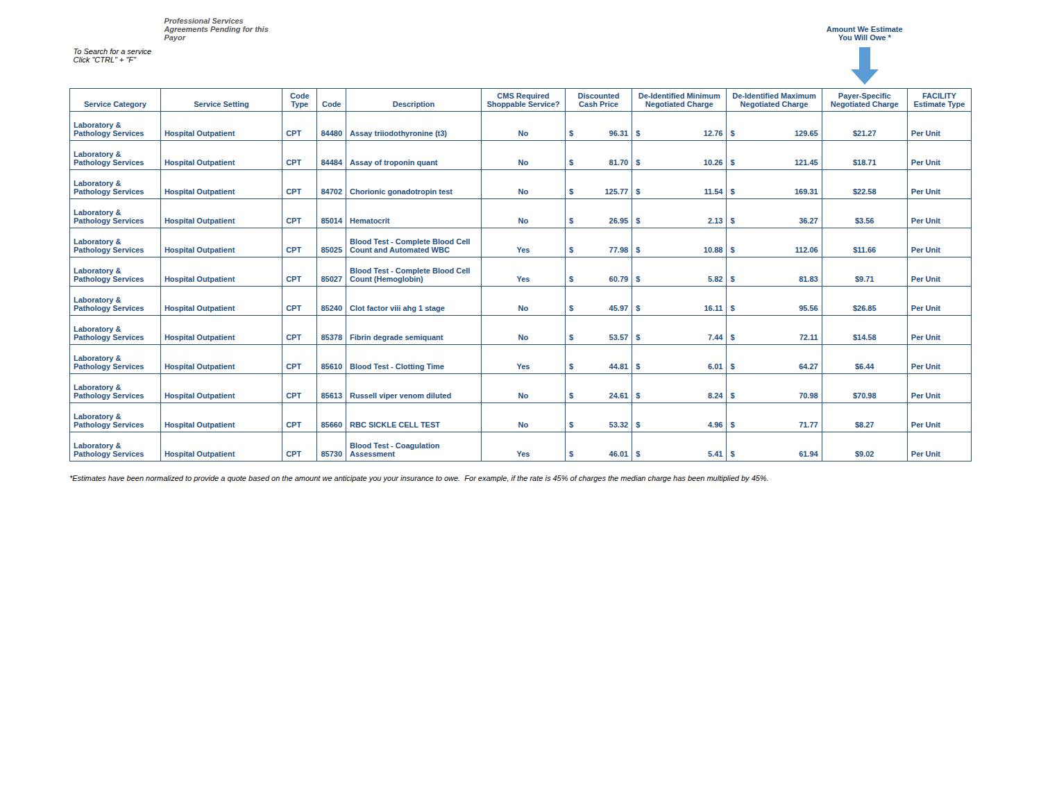| | Professional Services Agreements Pending for this Payor | | | | | | | | Amount We Estimate You Will Owe * | |
| --- | --- | --- | --- | --- | --- | --- | --- | --- | --- | --- |
| To Search for a service Click "CTRL" + "F" | | | | | | | | | | |
| Service Category | Service Setting | Code Type | Code | Description | CMS Required Shoppable Service? | Discounted Cash Price | De-Identified Minimum Negotiated Charge | De-Identified Maximum Negotiated Charge | Payer-Specific Negotiated Charge | FACILITY Estimate Type |
| Laboratory & Pathology Services | Hospital Outpatient | CPT | 84480 | Assay triiodothyronine (t3) | No | $ 96.31 | $ 12.76 | $ 129.65 | $21.27 | Per Unit |
| Laboratory & Pathology Services | Hospital Outpatient | CPT | 84484 | Assay of troponin quant | No | $ 81.70 | $ 10.26 | $ 121.45 | $18.71 | Per Unit |
| Laboratory & Pathology Services | Hospital Outpatient | CPT | 84702 | Chorionic gonadotropin test | No | $ 125.77 | $ 11.54 | $ 169.31 | $22.58 | Per Unit |
| Laboratory & Pathology Services | Hospital Outpatient | CPT | 85014 | Hematocrit | No | $ 26.95 | $ 2.13 | $ 36.27 | $3.56 | Per Unit |
| Laboratory & Pathology Services | Hospital Outpatient | CPT | 85025 | Blood Test - Complete Blood Cell Count and Automated WBC | Yes | $ 77.98 | $ 10.88 | $ 112.06 | $11.66 | Per Unit |
| Laboratory & Pathology Services | Hospital Outpatient | CPT | 85027 | Blood Test - Complete Blood Cell Count (Hemoglobin) | Yes | $ 60.79 | $ 5.82 | $ 81.83 | $9.71 | Per Unit |
| Laboratory & Pathology Services | Hospital Outpatient | CPT | 85240 | Clot factor viii ahg 1 stage | No | $ 45.97 | $ 16.11 | $ 95.56 | $26.85 | Per Unit |
| Laboratory & Pathology Services | Hospital Outpatient | CPT | 85378 | Fibrin degrade semiquant | No | $ 53.57 | $ 7.44 | $ 72.11 | $14.58 | Per Unit |
| Laboratory & Pathology Services | Hospital Outpatient | CPT | 85610 | Blood Test - Clotting Time | Yes | $ 44.81 | $ 6.01 | $ 64.27 | $6.44 | Per Unit |
| Laboratory & Pathology Services | Hospital Outpatient | CPT | 85613 | Russell viper venom diluted | No | $ 24.61 | $ 8.24 | $ 70.98 | $70.98 | Per Unit |
| Laboratory & Pathology Services | Hospital Outpatient | CPT | 85660 | RBC SICKLE CELL TEST | No | $ 53.32 | $ 4.96 | $ 71.77 | $8.27 | Per Unit |
| Laboratory & Pathology Services | Hospital Outpatient | CPT | 85730 | Blood Test - Coagulation Assessment | Yes | $ 46.01 | $ 5.41 | $ 61.94 | $9.02 | Per Unit |
*Estimates have been normalized to provide a quote based on the amount we anticipate you your insurance to owe. For example, if the rate is 45% of charges the median charge has been multiplied by 45%.